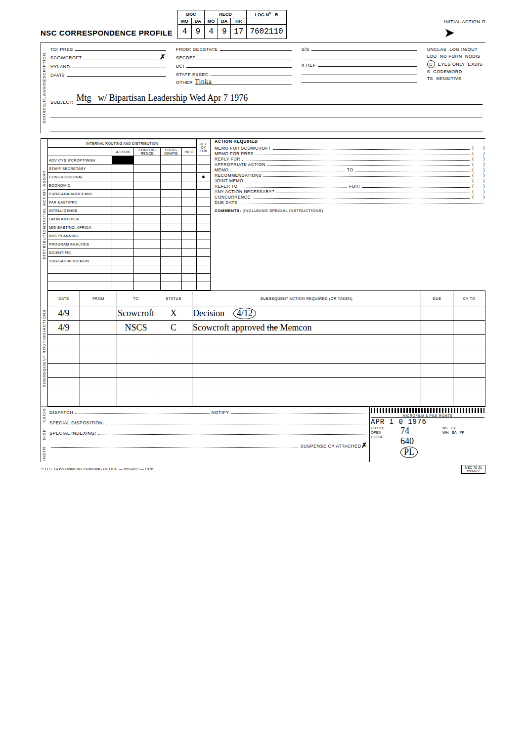NSC CORRESPONDENCE PROFILE
| DOC | RECD | LOG N o R |
| --- | --- | --- |
| MO | DA | MO | DA | HR | |
| 4 | 9 | 4 | 9 | 17 | 7602110 |
INITIAL ACTION O
➤
SOURCE/CLASS/DESCRIPTION
TO: PRES
SCOWCROFT ✗
HYLAND
DAVIS
FROM: SECSTATE
SECDEF
DCI
STATE EXSEC
OTHER Tinka
S/S
X REF
UNCLAS LOG IN/OUT
LOU NO FORN NODIS
CEYES ONLY EXDIS
SCODEWORD
TS SENSITIVE
SUBJECT: Mtg w/ Bipartisan Leadership Wed Apr 7 1976
DISTRIBUTION/INITIAL ACTION ASGMT
| INTERNAL ROUTING AND DISTRIBUTION | REC CY FOR |
| --- | --- |
| | ACTION | CONCUR- RENCE | COOR- DINATE | INFO |
| ADV CYS S'CROFT/WGH | | | | | |
| STAFF SECRETARY | | | | | |
| CONGRESSIONAL | | | | | ✱ |
| ECONOMIC | | | | | |
| EUR/CANADA/OCEANS | | | | | |
| FAR EAST/PRC | | | | | |
| INTELLIGENCE | | | | | |
| LATIN AMERICA | | | | | |
| MID EAST/NO. AFRICA | | | | | |
| NSC PLANNING | | | | | |
| PROGRAM ANALYSIS | | | | | |
| SCIENTIFIC | | | | | |
| SUB-SAH/AFRICA/UN | | | | | |
ACTION REQUIRED
MEMO FOR SCOWCROFT ( )
MEMO FOR PRES ( )
REPLY FOR ( )
APPROPRIATE ACTION ( )
MEMO TO ( )
RECOMMENDATIONS ( )
JOINT MEMO ( )
REFER TO FOR: ( )
ANY ACTION NECESSARY? ( )
CONCURRENCE ( )
DUE DATE:
COMMENTS: (INCLUDING SPECIAL INSTRUCTIONS)
SUBSEQUENT ROUTING/ACTIONS
| DATE | FROM | TO | STATUS | SUBSEQUENT ACTION REQUIRED (OR TAKEN) | DUE | CY TO |
| --- | --- | --- | --- | --- | --- | --- |
| 4/9 | | Scowcroft | X | Decision 4/12 | | |
| 4/9 | | NSCS | C | Scowcroft approved the Memcon | | |
INSTR DISP NSC/S
DISPATCH NOTIFY
SPECIAL DISPOSITION:
SPECIAL INDEXING:
SUSPENSE CY ATTACHED✗
MICROFILM & FILE RQMTS
APR 1 0 1976
CRT ID:
OPEN
CLOSE
74
640
PL
NS CY
WH SA FP
☆ U.S. GOVERNMENT PRINTING OFFICE — 599-022 — 1976
NSC 76-21
599-022